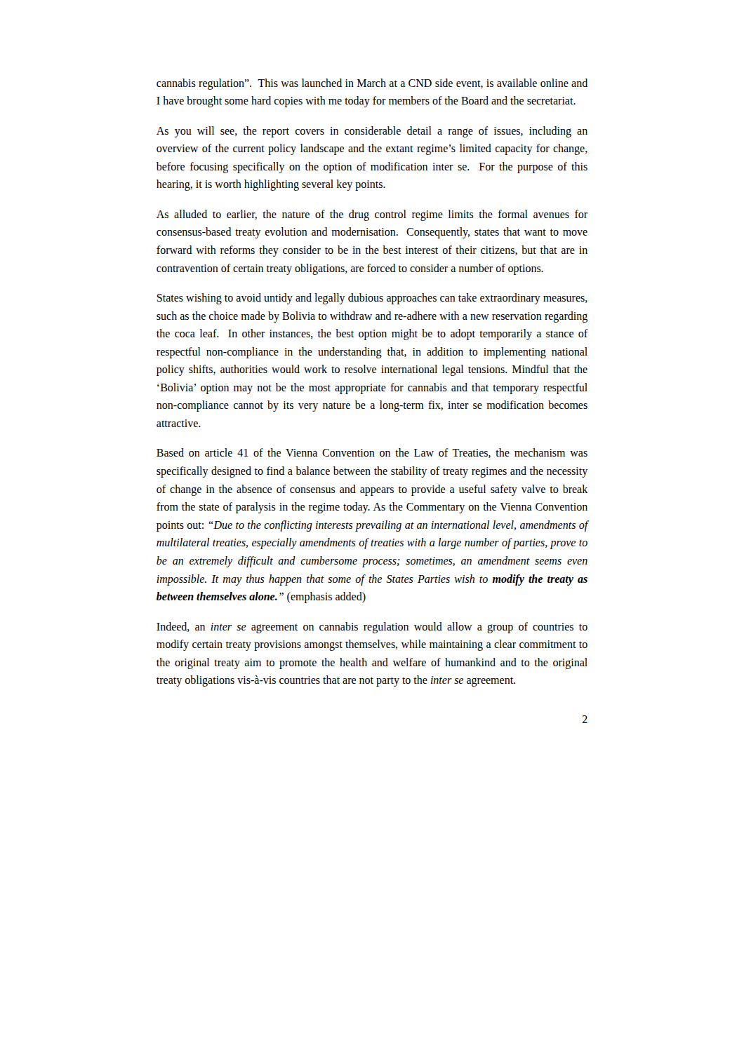cannabis regulation”. This was launched in March at a CND side event, is available online and I have brought some hard copies with me today for members of the Board and the secretariat.
As you will see, the report covers in considerable detail a range of issues, including an overview of the current policy landscape and the extant regime’s limited capacity for change, before focusing specifically on the option of modification inter se. For the purpose of this hearing, it is worth highlighting several key points.
As alluded to earlier, the nature of the drug control regime limits the formal avenues for consensus-based treaty evolution and modernisation. Consequently, states that want to move forward with reforms they consider to be in the best interest of their citizens, but that are in contravention of certain treaty obligations, are forced to consider a number of options.
States wishing to avoid untidy and legally dubious approaches can take extraordinary measures, such as the choice made by Bolivia to withdraw and re-adhere with a new reservation regarding the coca leaf. In other instances, the best option might be to adopt temporarily a stance of respectful non-compliance in the understanding that, in addition to implementing national policy shifts, authorities would work to resolve international legal tensions. Mindful that the ‘Bolivia’ option may not be the most appropriate for cannabis and that temporary respectful non-compliance cannot by its very nature be a long-term fix, inter se modification becomes attractive.
Based on article 41 of the Vienna Convention on the Law of Treaties, the mechanism was specifically designed to find a balance between the stability of treaty regimes and the necessity of change in the absence of consensus and appears to provide a useful safety valve to break from the state of paralysis in the regime today. As the Commentary on the Vienna Convention points out: “Due to the conflicting interests prevailing at an international level, amendments of multilateral treaties, especially amendments of treaties with a large number of parties, prove to be an extremely difficult and cumbersome process; sometimes, an amendment seems even impossible. It may thus happen that some of the States Parties wish to modify the treaty as between themselves alone.” (emphasis added)
Indeed, an inter se agreement on cannabis regulation would allow a group of countries to modify certain treaty provisions amongst themselves, while maintaining a clear commitment to the original treaty aim to promote the health and welfare of humankind and to the original treaty obligations vis-à-vis countries that are not party to the inter se agreement.
2